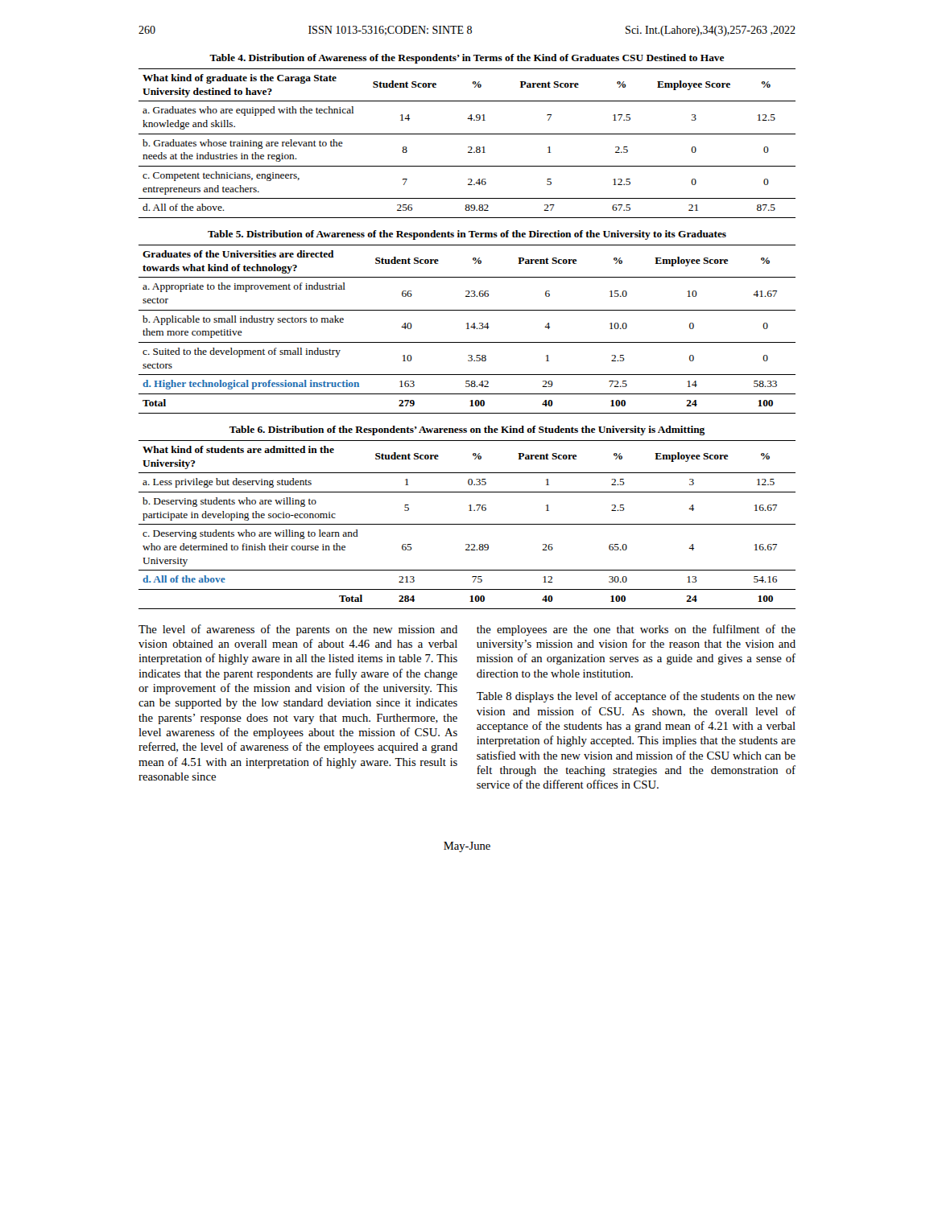260
ISSN 1013-5316;CODEN: SINTE 8
Sci. Int.(Lahore),34(3),257-263 ,2022
Table 4. Distribution of Awareness of the Respondents’ in Terms of the Kind of Graduates CSU Destined to Have
| What kind of graduate is the Caraga State University destined to have? | Student Score | % | Parent Score | % | Employee Score | % |
| --- | --- | --- | --- | --- | --- | --- |
| a. Graduates who are equipped with the technical knowledge and skills. | 14 | 4.91 | 7 | 17.5 | 3 | 12.5 |
| b. Graduates whose training are relevant to the needs at the industries in the region. | 8 | 2.81 | 1 | 2.5 | 0 | 0 |
| c. Competent technicians, engineers, entrepreneurs and teachers. | 7 | 2.46 | 5 | 12.5 | 0 | 0 |
| d. All of the above. | 256 | 89.82 | 27 | 67.5 | 21 | 87.5 |
Table 5. Distribution of Awareness of the Respondents in Terms of the Direction of the University to its Graduates
| Graduates of the Universities are directed towards what kind of technology? | Student Score | % | Parent Score | % | Employee Score | % |
| --- | --- | --- | --- | --- | --- | --- |
| a. Appropriate to the improvement of industrial sector | 66 | 23.66 | 6 | 15.0 | 10 | 41.67 |
| b. Applicable to small industry sectors to make them more competitive | 40 | 14.34 | 4 | 10.0 | 0 | 0 |
| c. Suited to the development of small industry sectors | 10 | 3.58 | 1 | 2.5 | 0 | 0 |
| d. Higher technological professional instruction | 163 | 58.42 | 29 | 72.5 | 14 | 58.33 |
| Total | 279 | 100 | 40 | 100 | 24 | 100 |
Table 6. Distribution of the Respondents’ Awareness on the Kind of Students the University is Admitting
| What kind of students are admitted in the University? | Student Score | % | Parent Score | % | Employee Score | % |
| --- | --- | --- | --- | --- | --- | --- |
| a. Less privilege but deserving students | 1 | 0.35 | 1 | 2.5 | 3 | 12.5 |
| b. Deserving students who are willing to participate in developing the socio-economic | 5 | 1.76 | 1 | 2.5 | 4 | 16.67 |
| c. Deserving students who are willing to learn and who are determined to finish their course in the University | 65 | 22.89 | 26 | 65.0 | 4 | 16.67 |
| d. All of the above | 213 | 75 | 12 | 30.0 | 13 | 54.16 |
| Total | 284 | 100 | 40 | 100 | 24 | 100 |
The level of awareness of the parents on the new mission and vision obtained an overall mean of about 4.46 and has a verbal interpretation of highly aware in all the listed items in table 7. This indicates that the parent respondents are fully aware of the change or improvement of the mission and vision of the university. This can be supported by the low standard deviation since it indicates the parents’ response does not vary that much. Furthermore, the level awareness of the employees about the mission of CSU. As referred, the level of awareness of the employees acquired a grand mean of 4.51 with an interpretation of highly aware. This result is reasonable since
the employees are the one that works on the fulfilment of the university’s mission and vision for the reason that the vision and mission of an organization serves as a guide and gives a sense of direction to the whole institution.
Table 8 displays the level of acceptance of the students on the new vision and mission of CSU. As shown, the overall level of acceptance of the students has a grand mean of 4.21 with a verbal interpretation of highly accepted. This implies that the students are satisfied with the new vision and mission of the CSU which can be felt through the teaching strategies and the demonstration of service of the different offices in CSU.
May-June